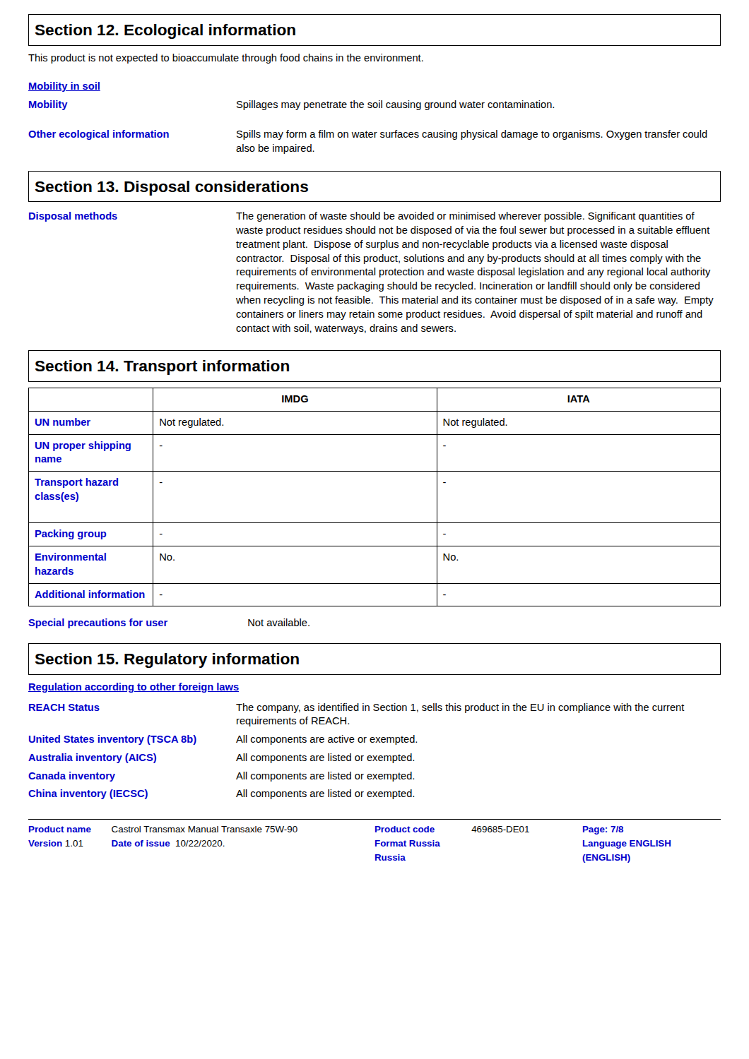Section 12. Ecological information
This product is not expected to bioaccumulate through food chains in the environment.
| Mobility in soil | |
| Mobility | Spillages may penetrate the soil causing ground water contamination. |
| Other ecological information | Spills may form a film on water surfaces causing physical damage to organisms. Oxygen transfer could also be impaired. |
Section 13. Disposal considerations
| Disposal methods | The generation of waste should be avoided or minimised wherever possible. Significant quantities of waste product residues should not be disposed of via the foul sewer but processed in a suitable effluent treatment plant. Dispose of surplus and non-recyclable products via a licensed waste disposal contractor. Disposal of this product, solutions and any by-products should at all times comply with the requirements of environmental protection and waste disposal legislation and any regional local authority requirements. Waste packaging should be recycled. Incineration or landfill should only be considered when recycling is not feasible. This material and its container must be disposed of in a safe way. Empty containers or liners may retain some product residues. Avoid dispersal of spilt material and runoff and contact with soil, waterways, drains and sewers. |
Section 14. Transport information
| | IMDG | IATA |
| --- | --- | --- |
| UN number | Not regulated. | Not regulated. |
| UN proper shipping name | - | - |
| Transport hazard class(es) | - | - |
| Packing group | - | - |
| Environmental hazards | No. | No. |
| Additional information | - | - |
Special precautions for user Not available.
Section 15. Regulatory information
Regulation according to other foreign laws
| REACH Status | The company, as identified in Section 1, sells this product in the EU in compliance with the current requirements of REACH. |
| United States inventory (TSCA 8b) | All components are active or exempted. |
| Australia inventory (AICS) | All components are listed or exempted. |
| Canada inventory | All components are listed or exempted. |
| China inventory (IECSC) | All components are listed or exempted. |
| Product name | Castrol Transmax Manual Transaxle 75W-90 | Product code | 469685-DE01 | Page: 7/8 |
| Version 1.01 | Date of issue 10/22/2020. | Format Russia | | Language ENGLISH |
| | | Russia | | (ENGLISH) |